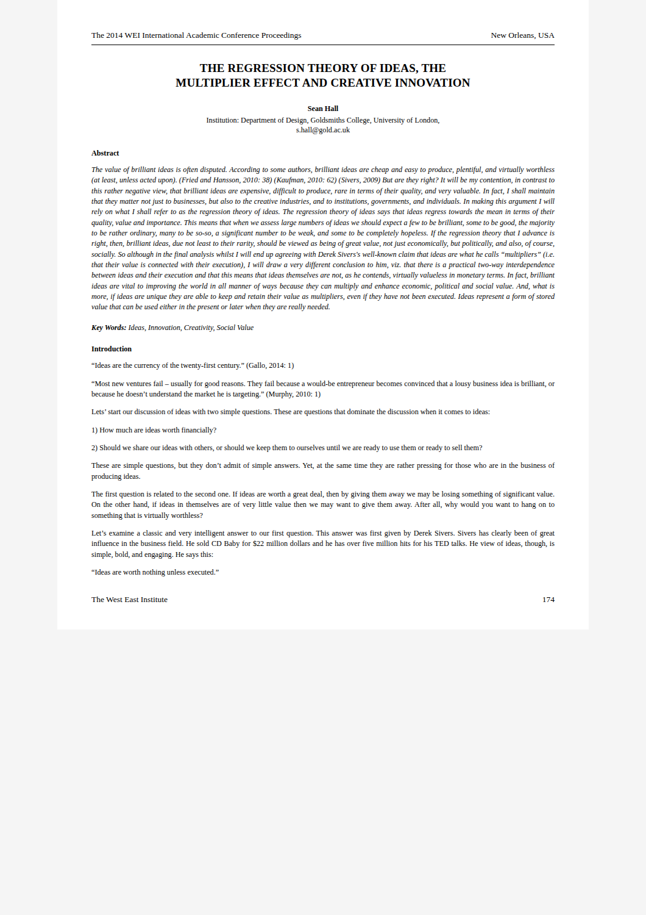The 2014 WEI International Academic Conference Proceedings
New Orleans, USA
THE REGRESSION THEORY OF IDEAS, THE
MULTIPLIER EFFECT AND CREATIVE INNOVATION
Sean Hall
Institution: Department of Design, Goldsmiths College, University of London,
s.hall@gold.ac.uk
Abstract
The value of brilliant ideas is often disputed. According to some authors, brilliant ideas are cheap and easy to produce, plentiful, and virtually worthless (at least, unless acted upon). (Fried and Hansson, 2010: 38) (Kaufman, 2010: 62) (Sivers, 2009) But are they right? It will be my contention, in contrast to this rather negative view, that brilliant ideas are expensive, difficult to produce, rare in terms of their quality, and very valuable. In fact, I shall maintain that they matter not just to businesses, but also to the creative industries, and to institutions, governments, and individuals. In making this argument I will rely on what I shall refer to as the regression theory of ideas. The regression theory of ideas says that ideas regress towards the mean in terms of their quality, value and importance. This means that when we assess large numbers of ideas we should expect a few to be brilliant, some to be good, the majority to be rather ordinary, many to be so-so, a significant number to be weak, and some to be completely hopeless. If the regression theory that I advance is right, then, brilliant ideas, due not least to their rarity, should be viewed as being of great value, not just economically, but politically, and also, of course, socially. So although in the final analysis whilst I will end up agreeing with Derek Sivers's well-known claim that ideas are what he calls “multipliers” (i.e. that their value is connected with their execution), I will draw a very different conclusion to him, viz. that there is a practical two-way interdependence between ideas and their execution and that this means that ideas themselves are not, as he contends, virtually valueless in monetary terms. In fact, brilliant ideas are vital to improving the world in all manner of ways because they can multiply and enhance economic, political and social value. And, what is more, if ideas are unique they are able to keep and retain their value as multipliers, even if they have not been executed. Ideas represent a form of stored value that can be used either in the present or later when they are really needed.
Key Words: Ideas, Innovation, Creativity, Social Value
Introduction
“Ideas are the currency of the twenty-first century.” (Gallo, 2014: 1)
“Most new ventures fail – usually for good reasons. They fail because a would-be entrepreneur becomes convinced that a lousy business idea is brilliant, or because he doesn’t understand the market he is targeting.” (Murphy, 2010: 1)
Lets’ start our discussion of ideas with two simple questions. These are questions that dominate the discussion when it comes to ideas:
1) How much are ideas worth financially?
2) Should we share our ideas with others, or should we keep them to ourselves until we are ready to use them or ready to sell them?
These are simple questions, but they don’t admit of simple answers. Yet, at the same time they are rather pressing for those who are in the business of producing ideas.
The first question is related to the second one. If ideas are worth a great deal, then by giving them away we may be losing something of significant value. On the other hand, if ideas in themselves are of very little value then we may want to give them away. After all, why would you want to hang on to something that is virtually worthless?
Let’s examine a classic and very intelligent answer to our first question. This answer was first given by Derek Sivers. Sivers has clearly been of great influence in the business field. He sold CD Baby for $22 million dollars and he has over five million hits for his TED talks. He view of ideas, though, is simple, bold, and engaging. He says this:
“Ideas are worth nothing unless executed.”
The West East Institute
174